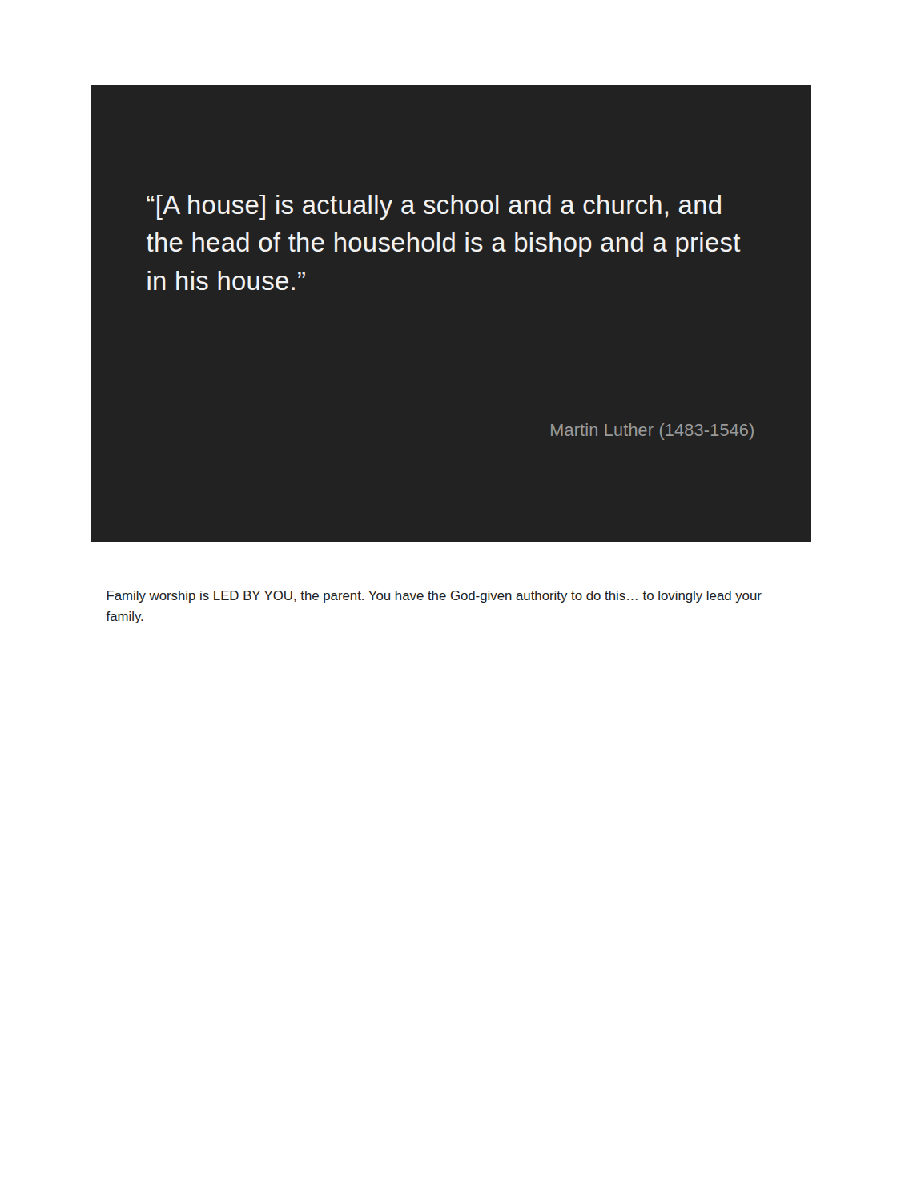“[A house] is actually a school and a church, and the head of the household is a bishop and a priest in his house.”
Martin Luther (1483-1546)
Family worship is LED BY YOU, the parent. You have the God-given authority to do this… to lovingly lead your family.